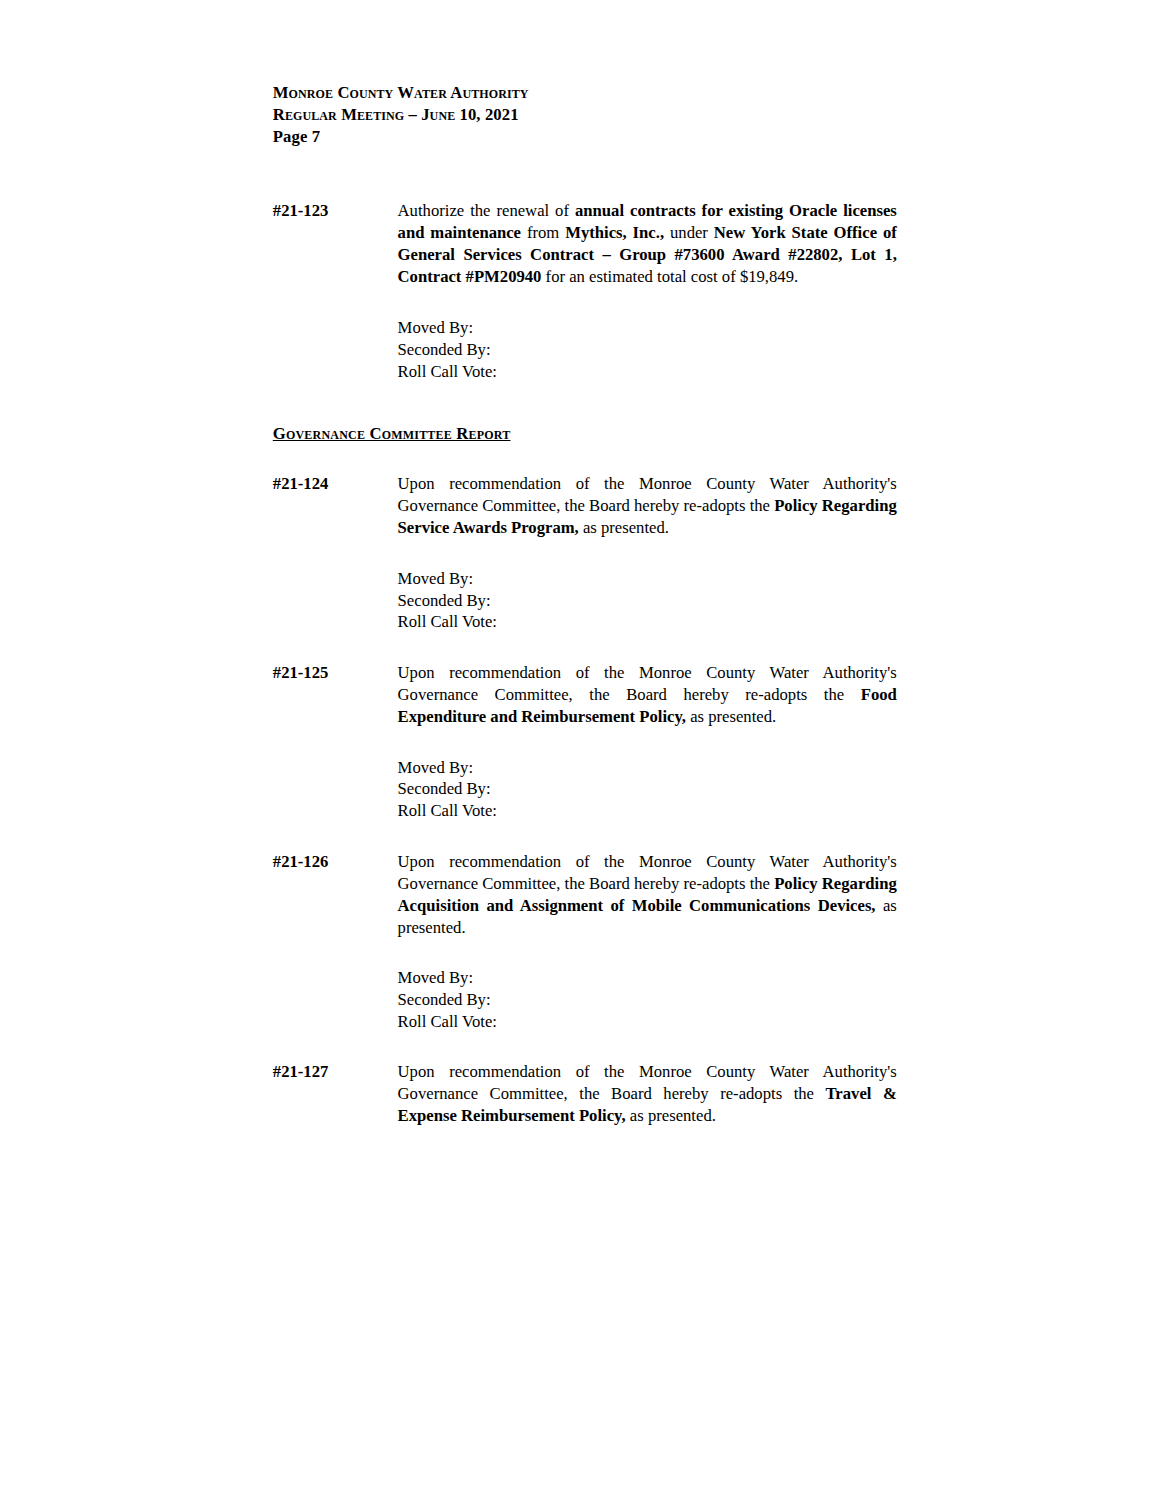Monroe County Water Authority
Regular Meeting – June 10, 2021
Page 7
#21-123
Authorize the renewal of annual contracts for existing Oracle licenses and maintenance from Mythics, Inc., under New York State Office of General Services Contract – Group #73600 Award #22802, Lot 1, Contract #PM20940 for an estimated total cost of $19,849.
Moved By:
Seconded By:
Roll Call Vote:
Governance Committee Report
#21-124
Upon recommendation of the Monroe County Water Authority's Governance Committee, the Board hereby re-adopts the Policy Regarding Service Awards Program, as presented.
Moved By:
Seconded By:
Roll Call Vote:
#21-125
Upon recommendation of the Monroe County Water Authority's Governance Committee, the Board hereby re-adopts the Food Expenditure and Reimbursement Policy, as presented.
Moved By:
Seconded By:
Roll Call Vote:
#21-126
Upon recommendation of the Monroe County Water Authority's Governance Committee, the Board hereby re-adopts the Policy Regarding Acquisition and Assignment of Mobile Communications Devices, as presented.
Moved By:
Seconded By:
Roll Call Vote:
#21-127
Upon recommendation of the Monroe County Water Authority's Governance Committee, the Board hereby re-adopts the Travel & Expense Reimbursement Policy, as presented.